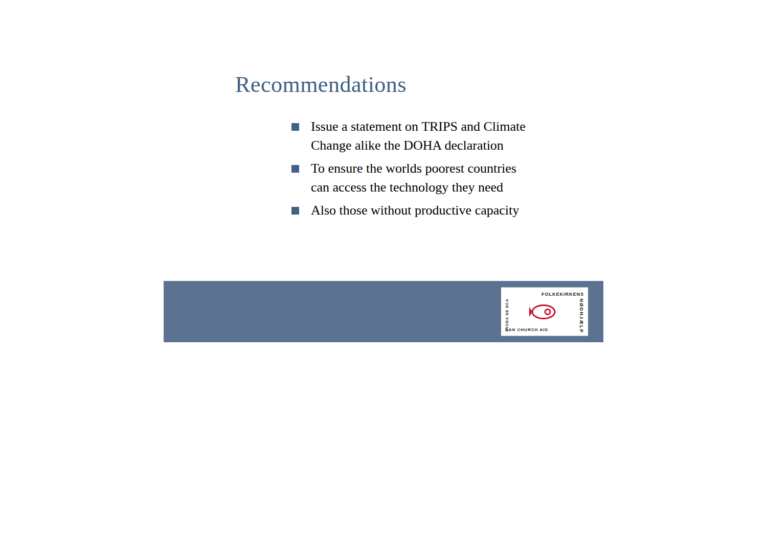Recommendations
Issue a statement on TRIPS and Climate Change alike the DOHA declaration
To ensure the worlds poorest countries can access the technology they need
Also those without productive capacity
FOLKEKIRKENS
NØDHJÆLP
AYUDA DE DCA
DAN CHURCH AID